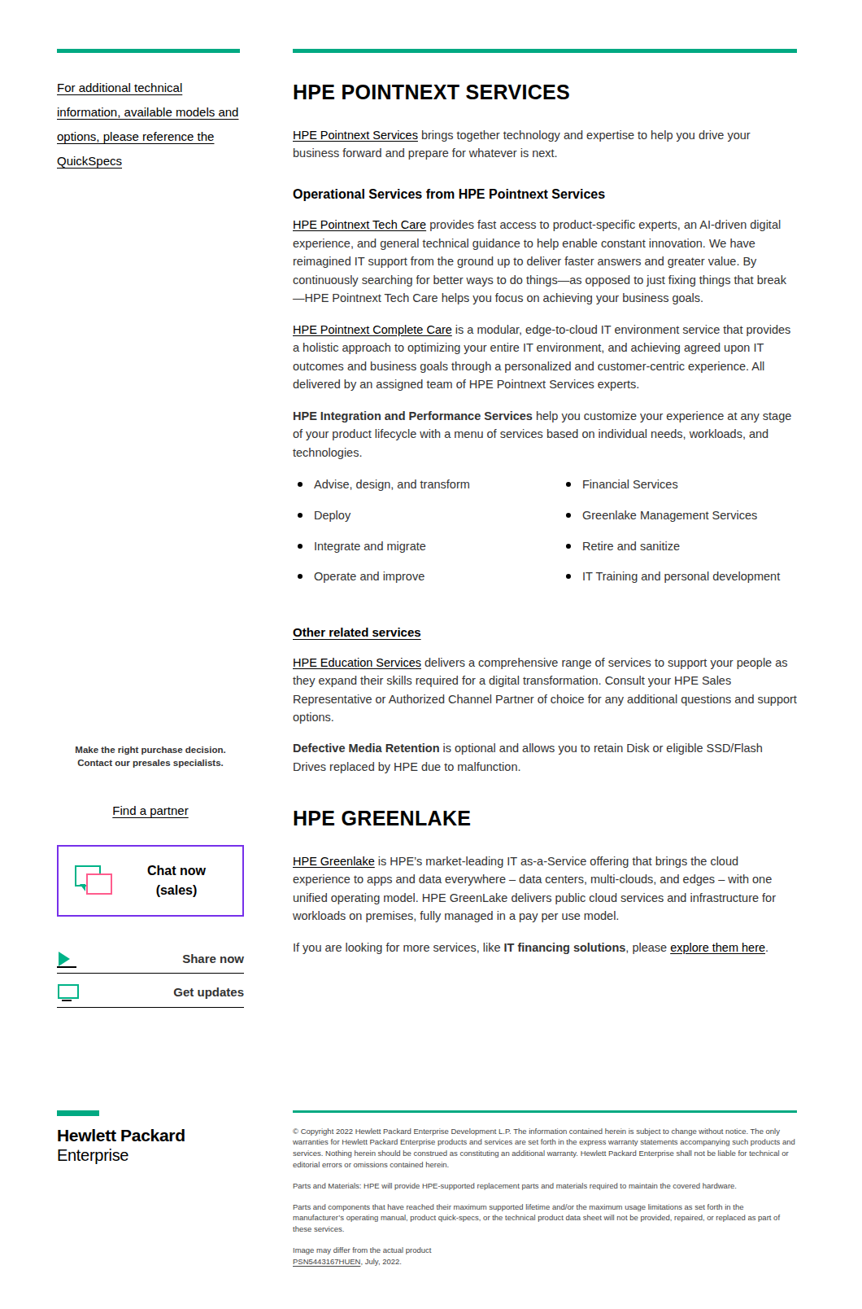For additional technical information, available models and options, please reference the QuickSpecs
Make the right purchase decision.
Contact our presales specialists.
Find a partner
Chat now (sales)
Share now
Get updates
HPE POINTNEXT SERVICES
HPE Pointnext Services brings together technology and expertise to help you drive your business forward and prepare for whatever is next.
Operational Services from HPE Pointnext Services
HPE Pointnext Tech Care provides fast access to product-specific experts, an AI-driven digital experience, and general technical guidance to help enable constant innovation. We have reimagined IT support from the ground up to deliver faster answers and greater value. By continuously searching for better ways to do things—as opposed to just fixing things that break—HPE Pointnext Tech Care helps you focus on achieving your business goals.
HPE Pointnext Complete Care is a modular, edge-to-cloud IT environment service that provides a holistic approach to optimizing your entire IT environment, and achieving agreed upon IT outcomes and business goals through a personalized and customer-centric experience. All delivered by an assigned team of HPE Pointnext Services experts.
HPE Integration and Performance Services help you customize your experience at any stage of your product lifecycle with a menu of services based on individual needs, workloads, and technologies.
Advise, design, and transform
Deploy
Integrate and migrate
Operate and improve
Financial Services
Greenlake Management Services
Retire and sanitize
IT Training and personal development
Other related services
HPE Education Services delivers a comprehensive range of services to support your people as they expand their skills required for a digital transformation. Consult your HPE Sales Representative or Authorized Channel Partner of choice for any additional questions and support options.
Defective Media Retention is optional and allows you to retain Disk or eligible SSD/Flash Drives replaced by HPE due to malfunction.
HPE GREENLAKE
HPE Greenlake is HPE’s market-leading IT as-a-Service offering that brings the cloud experience to apps and data everywhere – data centers, multi-clouds, and edges – with one unified operating model. HPE GreenLake delivers public cloud services and infrastructure for workloads on premises, fully managed in a pay per use model.
If you are looking for more services, like IT financing solutions, please explore them here.
Hewlett Packard
Enterprise
© Copyright 2022 Hewlett Packard Enterprise Development L.P. The information contained herein is subject to change without notice. The only warranties for Hewlett Packard Enterprise products and services are set forth in the express warranty statements accompanying such products and services. Nothing herein should be construed as constituting an additional warranty. Hewlett Packard Enterprise shall not be liable for technical or editorial errors or omissions contained herein.
Parts and Materials: HPE will provide HPE-supported replacement parts and materials required to maintain the covered hardware.
Parts and components that have reached their maximum supported lifetime and/or the maximum usage limitations as set forth in the manufacturer’s operating manual, product quick-specs, or the technical product data sheet will not be provided, repaired, or replaced as part of these services.
Image may differ from the actual product
PSN5443167HUEN, July, 2022.